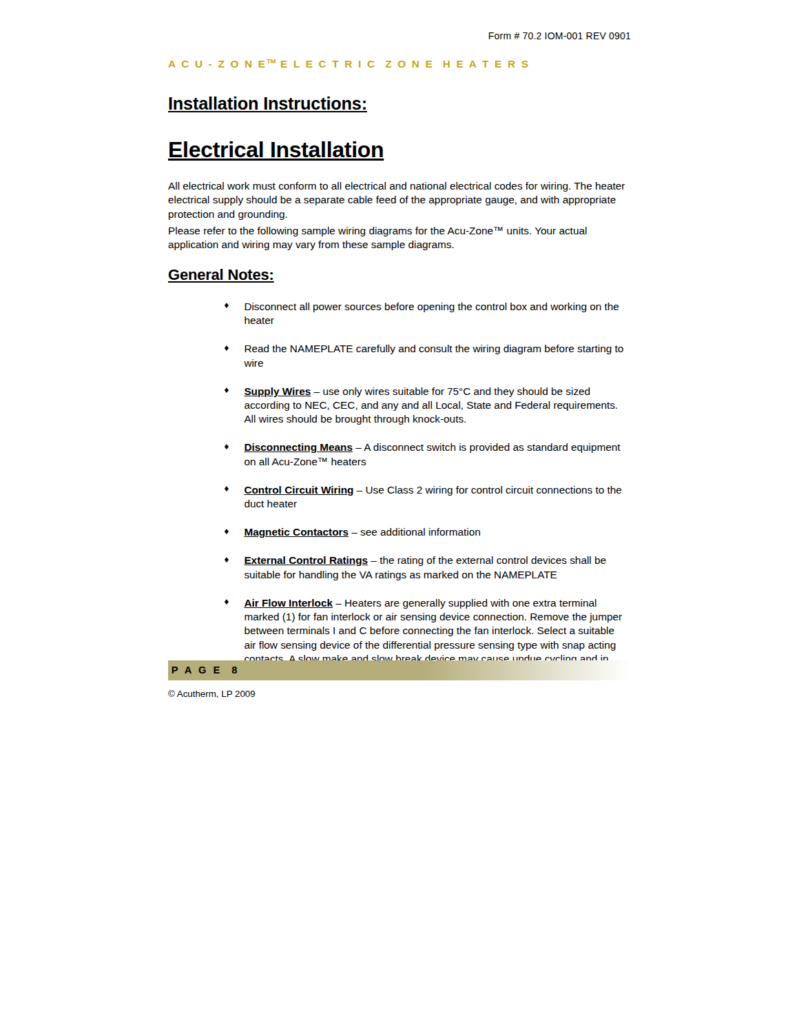Form # 70.2 IOM-001 REV 0901
A C U - Z O N E TM E L E C T R I C Z O N E H E A T E R S
Installation Instructions:
Electrical Installation
All electrical work must conform to all electrical and national electrical codes for wiring. The heater electrical supply should be a separate cable feed of the appropriate gauge, and with appropriate protection and grounding.
Please refer to the following sample wiring diagrams for the Acu-Zone™ units. Your actual application and wiring may vary from these sample diagrams.
General Notes:
Disconnect all power sources before opening the control box and working on the heater
Read the NAMEPLATE carefully and consult the wiring diagram before starting to wire
Supply Wires – use only wires suitable for 75°C and they should be sized according to NEC, CEC, and any and all Local, State and Federal requirements. All wires should be brought through knock-outs.
Disconnecting Means – A disconnect switch is provided as standard equipment on all Acu-Zone™ heaters
Control Circuit Wiring – Use Class 2 wiring for control circuit connections to the duct heater
Magnetic Contactors – see additional information
External Control Ratings – the rating of the external control devices shall be suitable for handling the VA ratings as marked on the NAMEPLATE
Air Flow Interlock – Heaters are generally supplied with one extra terminal marked (1) for fan interlock or air sensing device connection. Remove the jumper between terminals I and C before connecting the fan interlock. Select a suitable air flow sensing device of the differential pressure sensing type with snap acting contacts. A slow make and slow break device may cause undue cycling and in some instances a chattering of the contactors.
P A G E 8
© Acutherm, LP 2009